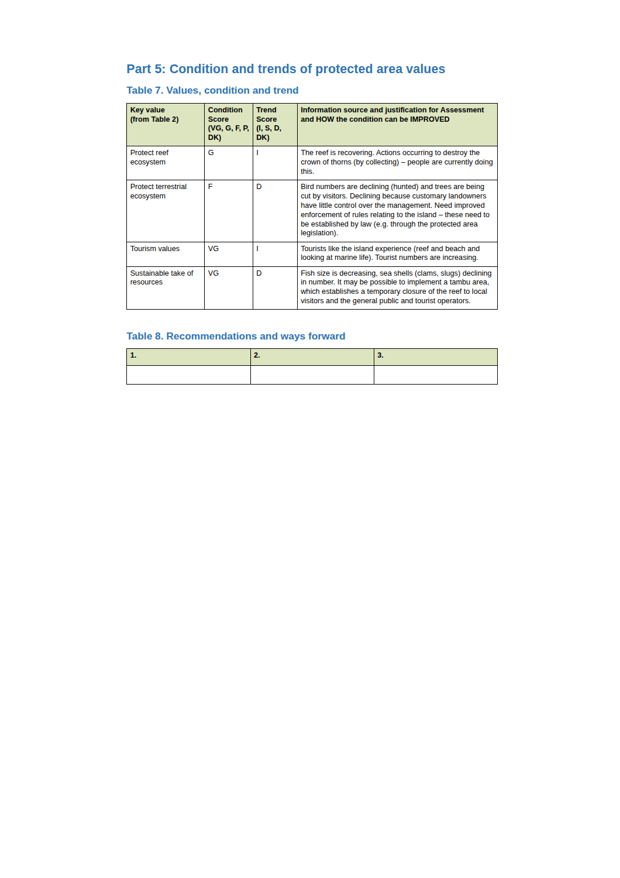Part 5: Condition and trends of protected area values
Table 7. Values, condition and trend
| Key value (from Table 2) | Condition Score (VG, G, F, P, DK) | Trend Score (I, S, D, DK) | Information source and justification for Assessment and HOW the condition can be IMPROVED |
| --- | --- | --- | --- |
| Protect reef ecosystem | G | I | The reef is recovering. Actions occurring to destroy the crown of thorns (by collecting) – people are currently doing this. |
| Protect terrestrial ecosystem | F | D | Bird numbers are declining (hunted) and trees are being cut by visitors. Declining because customary landowners have little control over the management. Need improved enforcement of rules relating to the island – these need to be established by law (e.g. through the protected area legislation). |
| Tourism values | VG | I | Tourists like the island experience (reef and beach and looking at marine life). Tourist numbers are increasing. |
| Sustainable take of resources | VG | D | Fish size is decreasing, sea shells (clams, slugs) declining in number. It may be possible to implement a tambu area, which establishes a temporary closure of the reef to local visitors and the general public and tourist operators. |
Table 8. Recommendations and ways forward
| 1. | 2. | 3. |
| --- | --- | --- |